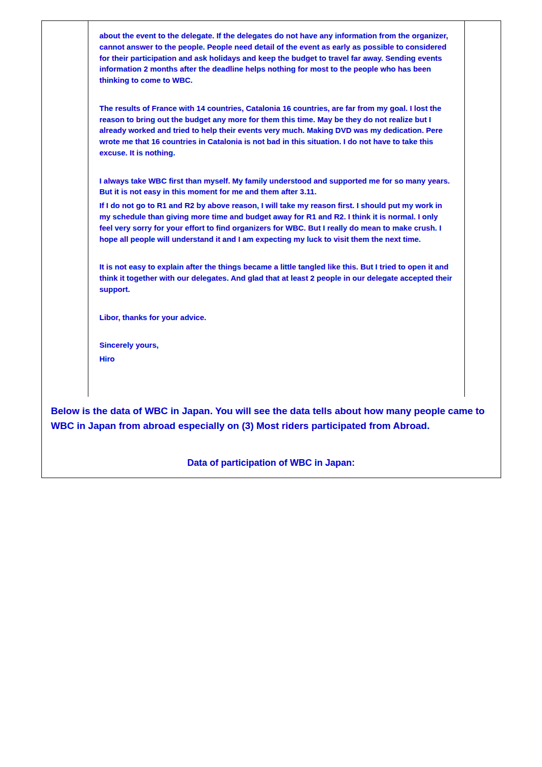about the event to the delegate. If the delegates do not have any information from the organizer, cannot answer to the people. People need detail of the event as early as possible to considered for their participation and ask holidays and keep the budget to travel far away. Sending events information 2 months after the deadline helps nothing for most to the people who has been thinking to come to WBC.
The results of France with 14 countries, Catalonia 16 countries, are far from my goal. I lost the reason to bring out the budget any more for them this time. May be they do not realize but I already worked and tried to help their events very much. Making DVD was my dedication. Pere wrote me that 16 countries in Catalonia is not bad in this situation. I do not have to take this excuse. It is nothing.
I always take WBC first than myself. My family understood and supported me for so many years. But it is not easy in this moment for me and them after 3.11.
If I do not go to R1 and R2 by above reason, I will take my reason first. I should put my work in my schedule than giving more time and budget away for R1 and R2. I think it is normal. I only feel very sorry for your effort to find organizers for WBC. But I really do mean to make crush. I hope all people will understand it and I am expecting my luck to visit them the next time.
It is not easy to explain after the things became a little tangled like this. But I tried to open it and think it together with our delegates. And glad that at least 2 people in our delegate accepted their support.
Libor, thanks for your advice.
Sincerely yours,
Hiro
Below is the data of WBC in Japan. You will see the data tells about how many people came to WBC in Japan from abroad especially on (3) Most riders participated from Abroad.
Data of participation of WBC in Japan: